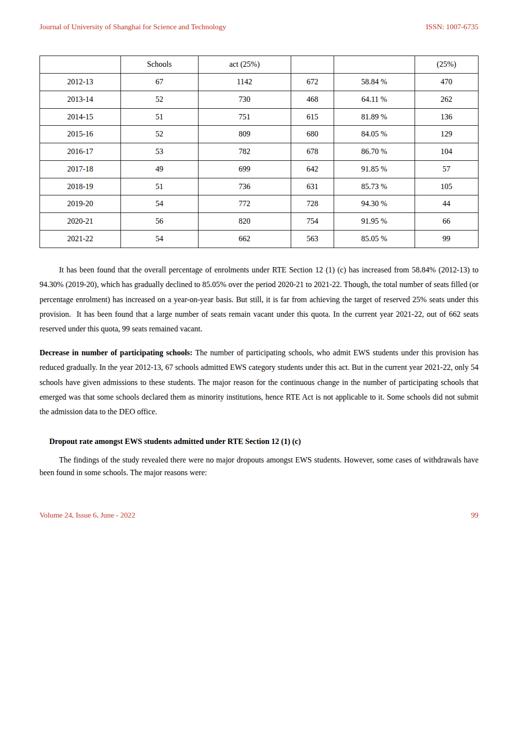Journal of University of Shanghai for Science and Technology ISSN: 1007-6735
| | Schools | act (25%) | | | (25%) |
| 2012-13 | 67 | 1142 | 672 | 58.84 % | 470 |
| 2013-14 | 52 | 730 | 468 | 64.11 % | 262 |
| 2014-15 | 51 | 751 | 615 | 81.89 % | 136 |
| 2015-16 | 52 | 809 | 680 | 84.05 % | 129 |
| 2016-17 | 53 | 782 | 678 | 86.70 % | 104 |
| 2017-18 | 49 | 699 | 642 | 91.85 % | 57 |
| 2018-19 | 51 | 736 | 631 | 85.73 % | 105 |
| 2019-20 | 54 | 772 | 728 | 94.30 % | 44 |
| 2020-21 | 56 | 820 | 754 | 91.95 % | 66 |
| 2021-22 | 54 | 662 | 563 | 85.05 % | 99 |
It has been found that the overall percentage of enrolments under RTE Section 12 (1) (c) has increased from 58.84% (2012-13) to 94.30% (2019-20), which has gradually declined to 85.05% over the period 2020-21 to 2021-22. Though, the total number of seats filled (or percentage enrolment) has increased on a year-on-year basis. But still, it is far from achieving the target of reserved 25% seats under this provision. It has been found that a large number of seats remain vacant under this quota. In the current year 2021-22, out of 662 seats reserved under this quota, 99 seats remained vacant.
Decrease in number of participating schools: The number of participating schools, who admit EWS students under this provision has reduced gradually. In the year 2012-13, 67 schools admitted EWS category students under this act. But in the current year 2021-22, only 54 schools have given admissions to these students. The major reason for the continuous change in the number of participating schools that emerged was that some schools declared them as minority institutions, hence RTE Act is not applicable to it. Some schools did not submit the admission data to the DEO office.
Dropout rate amongst EWS students admitted under RTE Section 12 (1) (c)
The findings of the study revealed there were no major dropouts amongst EWS students. However, some cases of withdrawals have been found in some schools. The major reasons were:
Volume 24, Issue 6, June - 2022 99